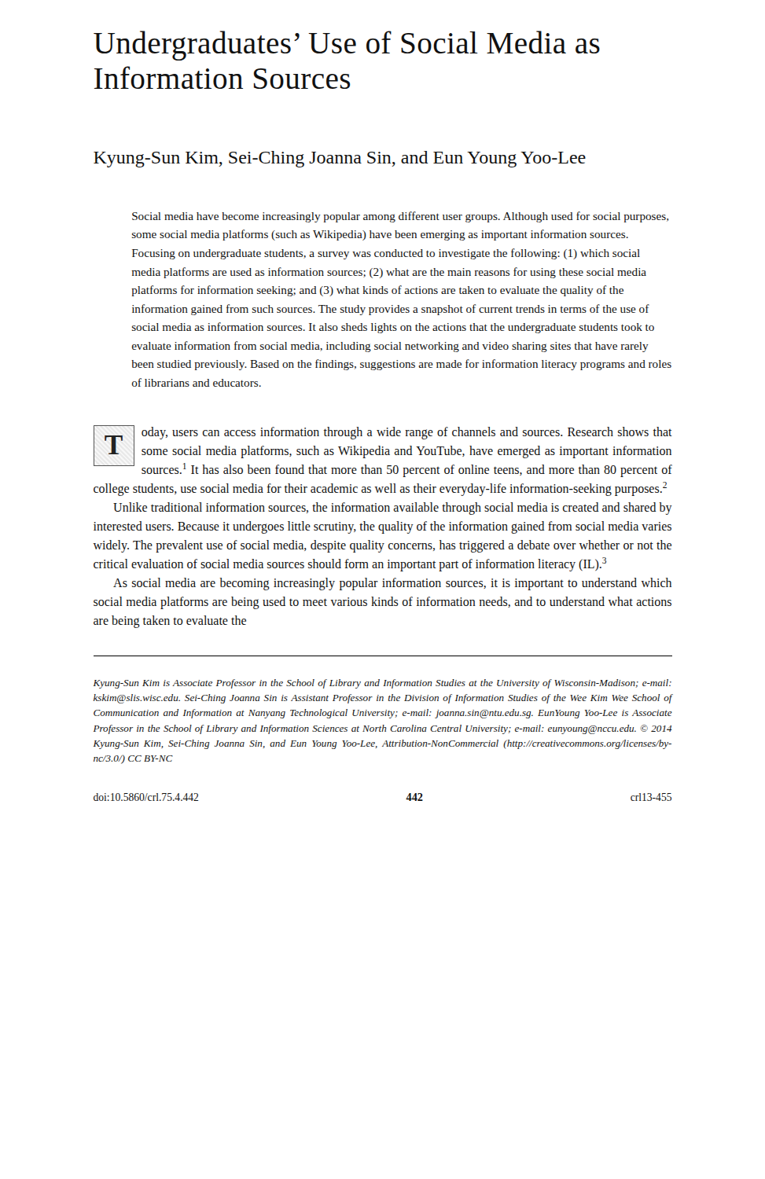Undergraduates’ Use of Social Media as Information Sources
Kyung-Sun Kim, Sei-Ching Joanna Sin, and Eun Young Yoo-Lee
Social media have become increasingly popular among different user groups. Although used for social purposes, some social media platforms (such as Wikipedia) have been emerging as important information sources. Focusing on undergraduate students, a survey was conducted to investigate the following: (1) which social media platforms are used as information sources; (2) what are the main reasons for using these social media platforms for information seeking; and (3) what kinds of actions are taken to evaluate the quality of the information gained from such sources. The study provides a snapshot of current trends in terms of the use of social media as information sources. It also sheds lights on the actions that the undergraduate students took to evaluate information from social media, including social networking and video sharing sites that have rarely been studied previously. Based on the findings, suggestions are made for information literacy programs and roles of librarians and educators.
Today, users can access information through a wide range of channels and sources. Research shows that some social media platforms, such as Wikipedia and YouTube, have emerged as important information sources.1 It has also been found that more than 50 percent of online teens, and more than 80 percent of college students, use social media for their academic as well as their everyday-life information-seeking purposes.2
Unlike traditional information sources, the information available through social media is created and shared by interested users. Because it undergoes little scrutiny, the quality of the information gained from social media varies widely. The prevalent use of social media, despite quality concerns, has triggered a debate over whether or not the critical evaluation of social media sources should form an important part of information literacy (IL).3
As social media are becoming increasingly popular information sources, it is important to understand which social media platforms are being used to meet various kinds of information needs, and to understand what actions are being taken to evaluate the
Kyung-Sun Kim is Associate Professor in the School of Library and Information Studies at the University of Wisconsin-Madison; e-mail: kskim@slis.wisc.edu. Sei-Ching Joanna Sin is Assistant Professor in the Division of Information Studies of the Wee Kim Wee School of Communication and Information at Nanyang Technological University; e-mail: joanna.sin@ntu.edu.sg. EunYoung Yoo-Lee is Associate Professor in the School of Library and Information Sciences at North Carolina Central University; e-mail: eunyoung@nccu.edu. © 2014 Kyung-Sun Kim, Sei-Ching Joanna Sin, and Eun Young Yoo-Lee, Attribution-NonCommercial (http://creativecommons.org/licenses/by-nc/3.0/) CC BY-NC
doi:10.5860/crl.75.4.442 442 crl13-455